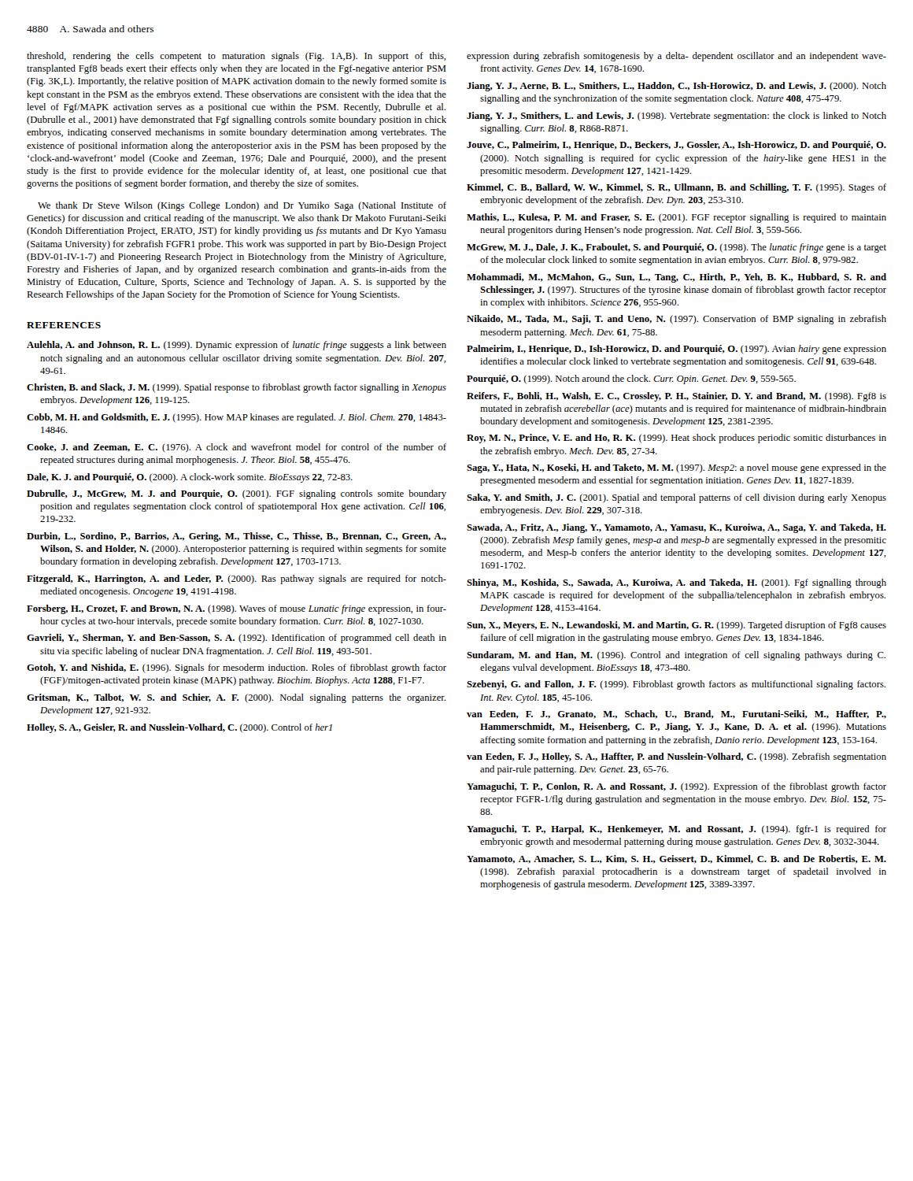4880 A. Sawada and others
threshold, rendering the cells competent to maturation signals (Fig. 1A,B). In support of this, transplanted Fgf8 beads exert their effects only when they are located in the Fgf-negative anterior PSM (Fig. 3K,L). Importantly, the relative position of MAPK activation domain to the newly formed somite is kept constant in the PSM as the embryos extend. These observations are consistent with the idea that the level of Fgf/MAPK activation serves as a positional cue within the PSM. Recently, Dubrulle et al. (Dubrulle et al., 2001) have demonstrated that Fgf signalling controls somite boundary position in chick embryos, indicating conserved mechanisms in somite boundary determination among vertebrates. The existence of positional information along the anteroposterior axis in the PSM has been proposed by the ‘clock-and-wavefront’ model (Cooke and Zeeman, 1976; Dale and Pourquié, 2000), and the present study is the first to provide evidence for the molecular identity of, at least, one positional cue that governs the positions of segment border formation, and thereby the size of somites.
We thank Dr Steve Wilson (Kings College London) and Dr Yumiko Saga (National Institute of Genetics) for discussion and critical reading of the manuscript. We also thank Dr Makoto Furutani-Seiki (Kondoh Differentiation Project, ERATO, JST) for kindly providing us fss mutants and Dr Kyo Yamasu (Saitama University) for zebrafish FGFR1 probe. This work was supported in part by Bio-Design Project (BDV-01-IV-1-7) and Pioneering Research Project in Biotechnology from the Ministry of Agriculture, Forestry and Fisheries of Japan, and by organized research combination and grants-in-aids from the Ministry of Education, Culture, Sports, Science and Technology of Japan. A. S. is supported by the Research Fellowships of the Japan Society for the Promotion of Science for Young Scientists.
References
Aulehla, A. and Johnson, R. L. (1999). Dynamic expression of lunatic fringe suggests a link between notch signaling and an autonomous cellular oscillator driving somite segmentation. Dev. Biol. 207, 49-61.
Christen, B. and Slack, J. M. (1999). Spatial response to fibroblast growth factor signalling in Xenopus embryos. Development 126, 119-125.
Cobb, M. H. and Goldsmith, E. J. (1995). How MAP kinases are regulated. J. Biol. Chem. 270, 14843-14846.
Cooke, J. and Zeeman, E. C. (1976). A clock and wavefront model for control of the number of repeated structures during animal morphogenesis. J. Theor. Biol. 58, 455-476.
Dale, K. J. and Pourquié, O. (2000). A clock-work somite. BioEssays 22, 72-83.
Dubrulle, J., McGrew, M. J. and Pourquie, O. (2001). FGF signaling controls somite boundary position and regulates segmentation clock control of spatiotemporal Hox gene activation. Cell 106, 219-232.
Durbin, L., Sordino, P., Barrios, A., Gering, M., Thisse, C., Thisse, B., Brennan, C., Green, A., Wilson, S. and Holder, N. (2000). Anteroposterior patterning is required within segments for somite boundary formation in developing zebrafish. Development 127, 1703-1713.
Fitzgerald, K., Harrington, A. and Leder, P. (2000). Ras pathway signals are required for notch-mediated oncogenesis. Oncogene 19, 4191-4198.
Forsberg, H., Crozet, F. and Brown, N. A. (1998). Waves of mouse Lunatic fringe expression, in four-hour cycles at two-hour intervals, precede somite boundary formation. Curr. Biol. 8, 1027-1030.
Gavrieli, Y., Sherman, Y. and Ben-Sasson, S. A. (1992). Identification of programmed cell death in situ via specific labeling of nuclear DNA fragmentation. J. Cell Biol. 119, 493-501.
Gotoh, Y. and Nishida, E. (1996). Signals for mesoderm induction. Roles of fibroblast growth factor (FGF)/mitogen-activated protein kinase (MAPK) pathway. Biochim. Biophys. Acta 1288, F1-F7.
Gritsman, K., Talbot, W. S. and Schier, A. F. (2000). Nodal signaling patterns the organizer. Development 127, 921-932.
Holley, S. A., Geisler, R. and Nusslein-Volhard, C. (2000). Control of her1
expression during zebrafish somitogenesis by a delta- dependent oscillator and an independent wave-front activity. Genes Dev. 14, 1678-1690.
Jiang, Y. J., Aerne, B. L., Smithers, L., Haddon, C., Ish-Horowicz, D. and Lewis, J. (2000). Notch signalling and the synchronization of the somite segmentation clock. Nature 408, 475-479.
Jiang, Y. J., Smithers, L. and Lewis, J. (1998). Vertebrate segmentation: the clock is linked to Notch signalling. Curr. Biol. 8, R868-R871.
Jouve, C., Palmeirim, I., Henrique, D., Beckers, J., Gossler, A., Ish-Horowicz, D. and Pourquié, O. (2000). Notch signalling is required for cyclic expression of the hairy-like gene HES1 in the presomitic mesoderm. Development 127, 1421-1429.
Kimmel, C. B., Ballard, W. W., Kimmel, S. R., Ullmann, B. and Schilling, T. F. (1995). Stages of embryonic development of the zebrafish. Dev. Dyn. 203, 253-310.
Mathis, L., Kulesa, P. M. and Fraser, S. E. (2001). FGF receptor signalling is required to maintain neural progenitors during Hensen’s node progression. Nat. Cell Biol. 3, 559-566.
McGrew, M. J., Dale, J. K., Fraboulet, S. and Pourquié, O. (1998). The lunatic fringe gene is a target of the molecular clock linked to somite segmentation in avian embryos. Curr. Biol. 8, 979-982.
Mohammadi, M., McMahon, G., Sun, L., Tang, C., Hirth, P., Yeh, B. K., Hubbard, S. R. and Schlessinger, J. (1997). Structures of the tyrosine kinase domain of fibroblast growth factor receptor in complex with inhibitors. Science 276, 955-960.
Nikaido, M., Tada, M., Saji, T. and Ueno, N. (1997). Conservation of BMP signaling in zebrafish mesoderm patterning. Mech. Dev. 61, 75-88.
Palmeirim, I., Henrique, D., Ish-Horowicz, D. and Pourquié, O. (1997). Avian hairy gene expression identifies a molecular clock linked to vertebrate segmentation and somitogenesis. Cell 91, 639-648.
Pourquié, O. (1999). Notch around the clock. Curr. Opin. Genet. Dev. 9, 559-565.
Reifers, F., Bohli, H., Walsh, E. C., Crossley, P. H., Stainier, D. Y. and Brand, M. (1998). Fgf8 is mutated in zebrafish acerebellar (ace) mutants and is required for maintenance of midbrain-hindbrain boundary development and somitogenesis. Development 125, 2381-2395.
Roy, M. N., Prince, V. E. and Ho, R. K. (1999). Heat shock produces periodic somitic disturbances in the zebrafish embryo. Mech. Dev. 85, 27-34.
Saga, Y., Hata, N., Koseki, H. and Taketo, M. M. (1997). Mesp2: a novel mouse gene expressed in the presegmented mesoderm and essential for segmentation initiation. Genes Dev. 11, 1827-1839.
Saka, Y. and Smith, J. C. (2001). Spatial and temporal patterns of cell division during early Xenopus embryogenesis. Dev. Biol. 229, 307-318.
Sawada, A., Fritz, A., Jiang, Y., Yamamoto, A., Yamasu, K., Kuroiwa, A., Saga, Y. and Takeda, H. (2000). Zebrafish Mesp family genes, mesp-a and mesp-b are segmentally expressed in the presomitic mesoderm, and Mesp-b confers the anterior identity to the developing somites. Development 127, 1691-1702.
Shinya, M., Koshida, S., Sawada, A., Kuroiwa, A. and Takeda, H. (2001). Fgf signalling through MAPK cascade is required for development of the subpallia/telencephalon in zebrafish embryos. Development 128, 4153-4164.
Sun, X., Meyers, E. N., Lewandoski, M. and Martin, G. R. (1999). Targeted disruption of Fgf8 causes failure of cell migration in the gastrulating mouse embryo. Genes Dev. 13, 1834-1846.
Sundaram, M. and Han, M. (1996). Control and integration of cell signaling pathways during C. elegans vulval development. BioEssays 18, 473-480.
Szebenyi, G. and Fallon, J. F. (1999). Fibroblast growth factors as multifunctional signaling factors. Int. Rev. Cytol. 185, 45-106.
van Eeden, F. J., Granato, M., Schach, U., Brand, M., Furutani-Seiki, M., Haffter, P., Hammerschmidt, M., Heisenberg, C. P., Jiang, Y. J., Kane, D. A. et al. (1996). Mutations affecting somite formation and patterning in the zebrafish, Danio rerio. Development 123, 153-164.
van Eeden, F. J., Holley, S. A., Haffter, P. and Nusslein-Volhard, C. (1998). Zebrafish segmentation and pair-rule patterning. Dev. Genet. 23, 65-76.
Yamaguchi, T. P., Conlon, R. A. and Rossant, J. (1992). Expression of the fibroblast growth factor receptor FGFR-1/flg during gastrulation and segmentation in the mouse embryo. Dev. Biol. 152, 75-88.
Yamaguchi, T. P., Harpal, K., Henkemeyer, M. and Rossant, J. (1994). fgfr-1 is required for embryonic growth and mesodermal patterning during mouse gastrulation. Genes Dev. 8, 3032-3044.
Yamamoto, A., Amacher, S. L., Kim, S. H., Geissert, D., Kimmel, C. B. and De Robertis, E. M. (1998). Zebrafish paraxial protocadherin is a downstream target of spadetail involved in morphogenesis of gastrula mesoderm. Development 125, 3389-3397.